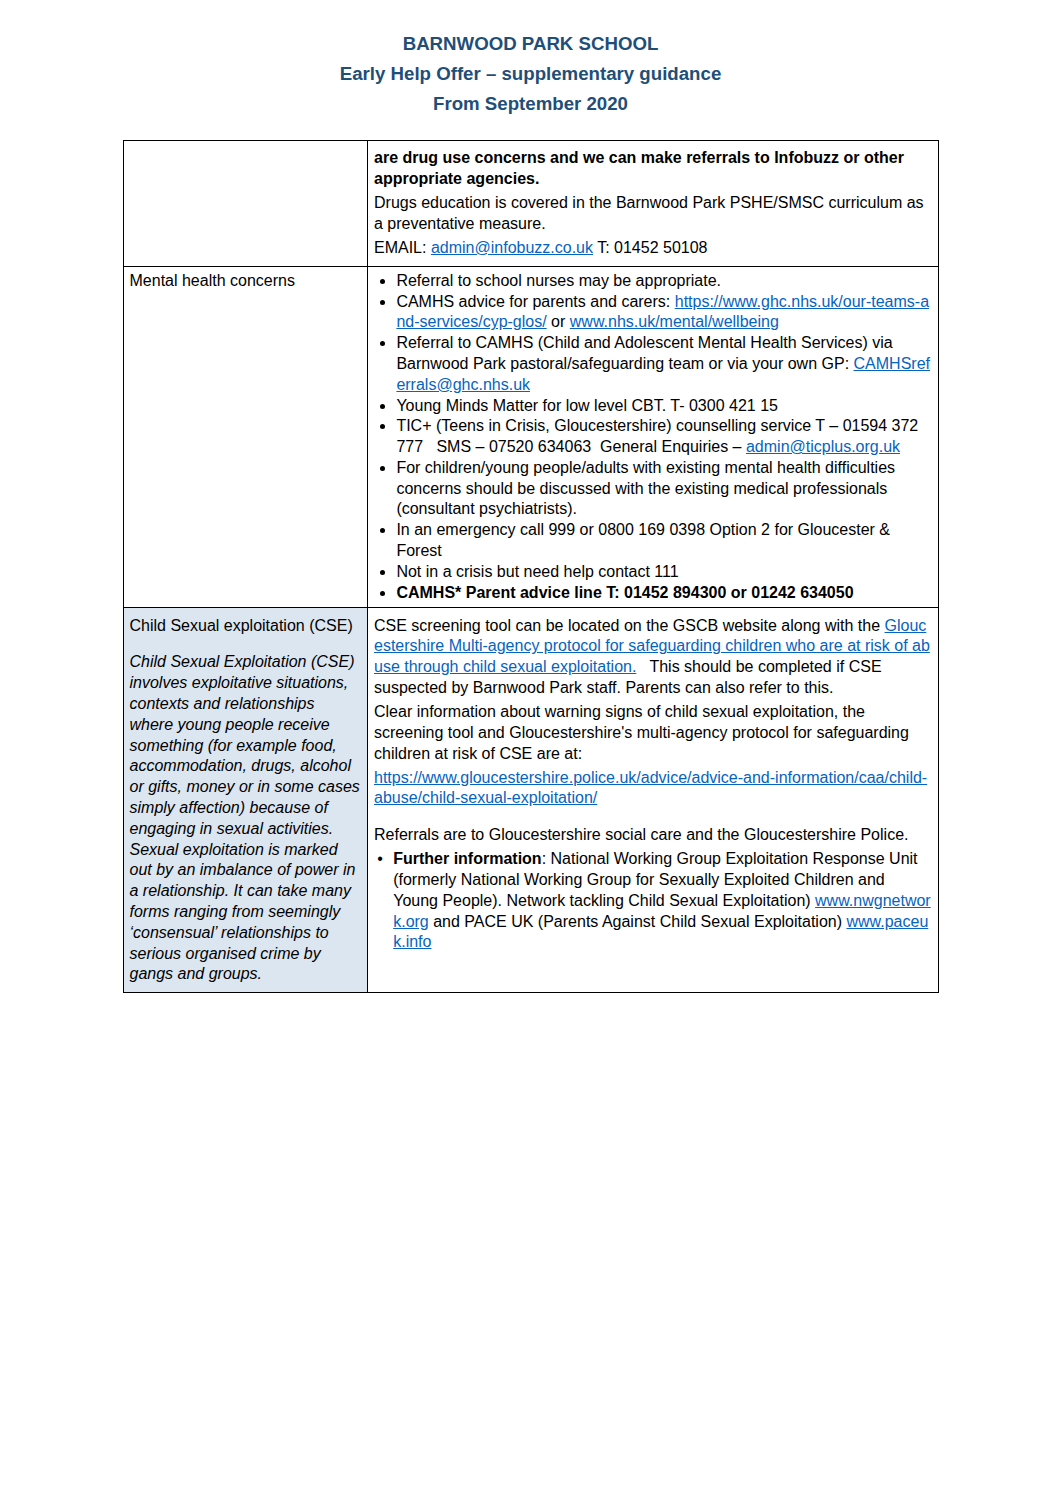BARNWOOD PARK SCHOOL
Early Help Offer – supplementary guidance
From September 2020
| | are drug use concerns and we can make referrals to Infobuzz or other appropriate agencies. Drugs education is covered in the Barnwood Park PSHE/SMSC curriculum as a preventative measure. EMAIL: admin@infobuzz.co.uk T: 01452 50108 |
| Mental health concerns | Referral to school nurses may be appropriate. CAMHS advice for parents and carers: https://www.ghc.nhs.uk/our-teams-and-services/cyp-glos/ or www.nhs.uk/mental/wellbeing Referral to CAMHS (Child and Adolescent Mental Health Services) via Barnwood Park pastoral/safeguarding team or via your own GP: CAMHSreferrals@ghc.nhs.uk Young Minds Matter for low level CBT. T- 0300 421 15 TIC+ (Teens in Crisis, Gloucestershire) counselling service T – 01594 372 777 SMS – 07520 634063 General Enquiries – admin@ticplus.org.uk For children/young people/adults with existing mental health difficulties concerns should be discussed with the existing medical professionals (consultant psychiatrists). In an emergency call 999 or 0800 169 0398 Option 2 for Gloucester & Forest Not in a crisis but need help contact 111 CAMHS* Parent advice line T: 01452 894300 or 01242 634050 |
| Child Sexual exploitation (CSE) Child Sexual Exploitation (CSE) involves exploitative situations, contexts and relationships where young people receive something (for example food, accommodation, drugs, alcohol or gifts, money or in some cases simply affection) because of engaging in sexual activities. Sexual exploitation is marked out by an imbalance of power in a relationship. It can take many forms ranging from seemingly ‘consensual’ relationships to serious organised crime by gangs and groups. | CSE screening tool can be located on the GSCB website along with the Gloucestershire Multi-agency protocol for safeguarding children who are at risk of abuse through child sexual exploitation. This should be completed if CSE suspected by Barnwood Park staff. Parents can also refer to this. Clear information about warning signs of child sexual exploitation, the screening tool and Gloucestershire's multi-agency protocol for safeguarding children at risk of CSE are at: https://www.gloucestershire.police.uk/advice/advice-and-information/caa/child-abuse/child-sexual-exploitation/ Referrals are to Gloucestershire social care and the Gloucestershire Police. Further information : National Working Group Exploitation Response Unit (formerly National Working Group for Sexually Exploited Children and Young People). Network tackling Child Sexual Exploitation) www.nwgnetwork.org and PACE UK (Parents Against Child Sexual Exploitation) www.paceuk.info |